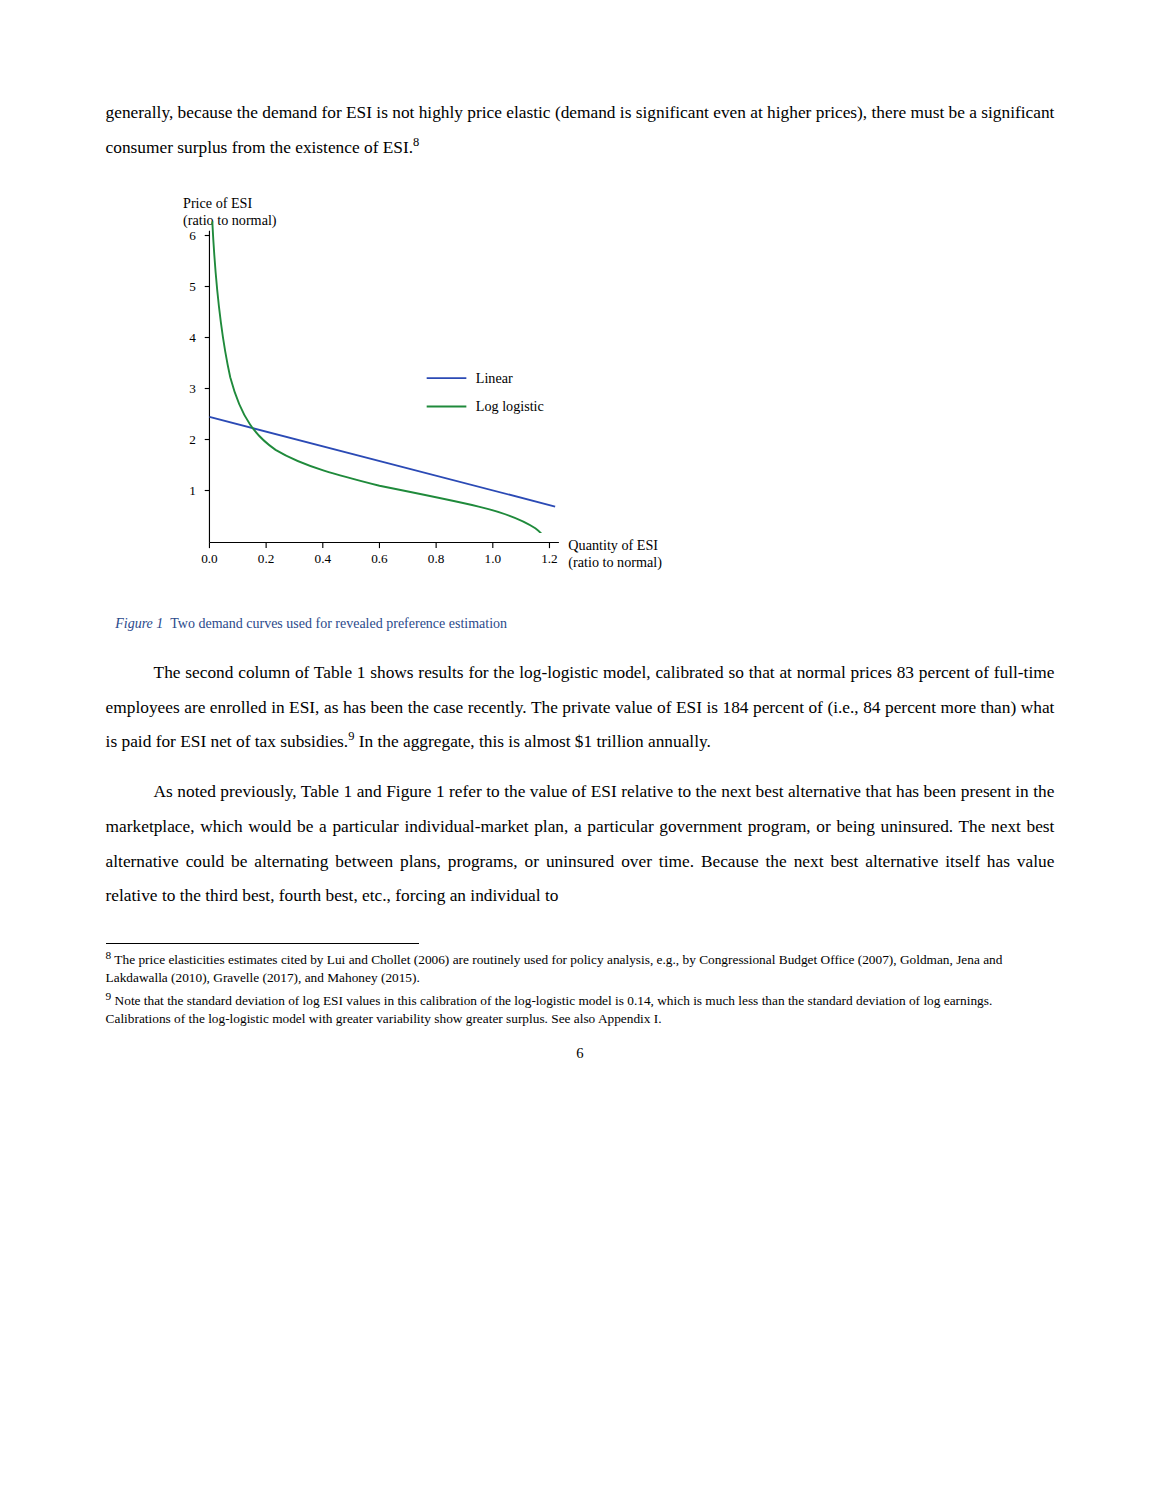generally, because the demand for ESI is not highly price elastic (demand is significant even at higher prices), there must be a significant consumer surplus from the existence of ESI.8
Price of ESI (ratio to normal) 6 5 4 3 2 1 0.0 0.2 0.4 0.6 0.8 1.0 1.2 Quantity of ESI (ratio to normal) Linear Log logistic
Figure 1 Two demand curves used for revealed preference estimation
The second column of Table 1 shows results for the log-logistic model, calibrated so that at normal prices 83 percent of full-time employees are enrolled in ESI, as has been the case recently. The private value of ESI is 184 percent of (i.e., 84 percent more than) what is paid for ESI net of tax subsidies.9 In the aggregate, this is almost $1 trillion annually.
As noted previously, Table 1 and Figure 1 refer to the value of ESI relative to the next best alternative that has been present in the marketplace, which would be a particular individual-market plan, a particular government program, or being uninsured. The next best alternative could be alternating between plans, programs, or uninsured over time. Because the next best alternative itself has value relative to the third best, fourth best, etc., forcing an individual to
8 The price elasticities estimates cited by Lui and Chollet (2006) are routinely used for policy analysis, e.g., by Congressional Budget Office (2007), Goldman, Jena and Lakdawalla (2010), Gravelle (2017), and Mahoney (2015).
9 Note that the standard deviation of log ESI values in this calibration of the log-logistic model is 0.14, which is much less than the standard deviation of log earnings. Calibrations of the log-logistic model with greater variability show greater surplus. See also Appendix I.
6